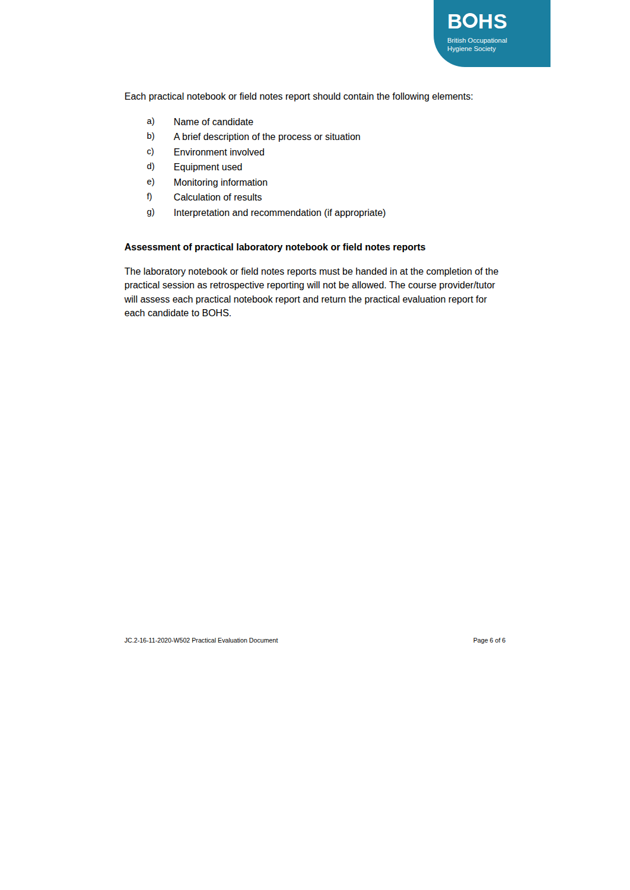B HS
British Occupational
Hygiene Society
Each practical notebook or field notes report should contain the following elements:
a) Name of candidate
b) A brief description of the process or situation
c) Environment involved
d) Equipment used
e) Monitoring information
f) Calculation of results
g) Interpretation and recommendation (if appropriate)
Assessment of practical laboratory notebook or field notes reports
The laboratory notebook or field notes reports must be handed in at the completion of the practical session as retrospective reporting will not be allowed. The course provider/tutor will assess each practical notebook report and return the practical evaluation report for each candidate to BOHS.
JC.2-16-11-2020-W502 Practical Evaluation Document
Page 6 of 6